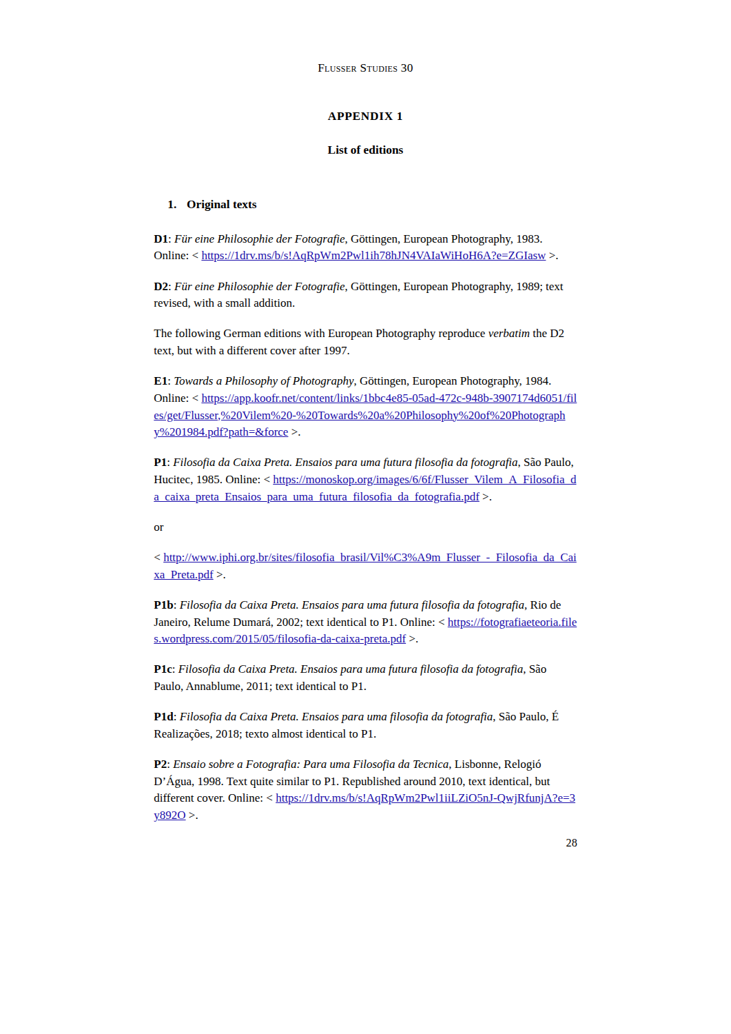Flusser Studies 30
Appendix 1
List of editions
1. Original texts
D1: Für eine Philosophie der Fotografie, Göttingen, European Photography, 1983. Online: < https://1drv.ms/b/s!AqRpWm2Pwl1ih78hJN4VAIaWiHoH6A?e=ZGIasw >.
D2: Für eine Philosophie der Fotografie, Göttingen, European Photography, 1989; text revised, with a small addition.
The following German editions with European Photography reproduce verbatim the D2 text, but with a different cover after 1997.
E1: Towards a Philosophy of Photography, Göttingen, European Photography, 1984. Online: < https://app.koofr.net/content/links/1bbc4e85-05ad-472c-948b-3907174d6051/files/get/Flusser,%20Vilem%20-%20Towards%20a%20Philosophy%20of%20Photography%201984.pdf?path=&force >.
P1: Filosofia da Caixa Preta. Ensaios para uma futura filosofia da fotografia, São Paulo, Hucitec, 1985. Online: < https://monoskop.org/images/6/6f/Flusser_Vilem_A_Filosofia_da_caixa_preta_Ensaios_para_uma_futura_filosofia_da_fotografia.pdf >.
or
< http://www.iphi.org.br/sites/filosofia_brasil/Vil%C3%A9m_Flusser_-_Filosofia_da_Caixa_Preta.pdf >.
P1b: Filosofia da Caixa Preta. Ensaios para uma futura filosofia da fotografia, Rio de Janeiro, Relume Dumará, 2002; text identical to P1. Online: < https://fotografiaeteoria.files.wordpress.com/2015/05/filosofia-da-caixa-preta.pdf >.
P1c: Filosofia da Caixa Preta. Ensaios para uma futura filosofia da fotografia, São Paulo, Annablume, 2011; text identical to P1.
P1d: Filosofia da Caixa Preta. Ensaios para uma filosofia da fotografia, São Paulo, É Realizações, 2018; texto almost identical to P1.
P2: Ensaio sobre a Fotografia: Para uma Filosofia da Tecnica, Lisbonne, Relogió D’Água, 1998. Text quite similar to P1. Republished around 2010, text identical, but different cover. Online: < https://1drv.ms/b/s!AqRpWm2Pwl1iiLZiO5nJ-QwjRfunjA?e=3y892O >.
28